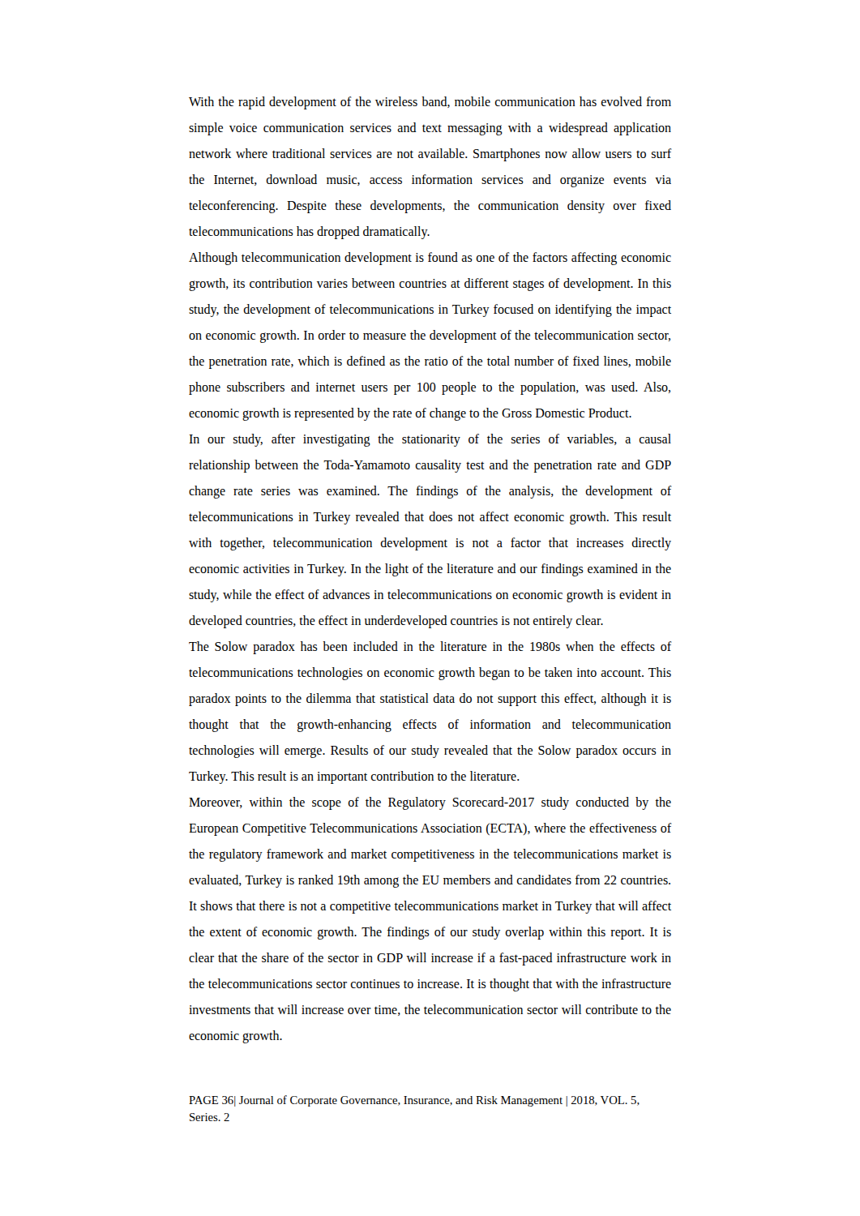With the rapid development of the wireless band, mobile communication has evolved from simple voice communication services and text messaging with a widespread application network where traditional services are not available. Smartphones now allow users to surf the Internet, download music, access information services and organize events via teleconferencing. Despite these developments, the communication density over fixed telecommunications has dropped dramatically.
Although telecommunication development is found as one of the factors affecting economic growth, its contribution varies between countries at different stages of development. In this study, the development of telecommunications in Turkey focused on identifying the impact on economic growth. In order to measure the development of the telecommunication sector, the penetration rate, which is defined as the ratio of the total number of fixed lines, mobile phone subscribers and internet users per 100 people to the population, was used. Also, economic growth is represented by the rate of change to the Gross Domestic Product.
In our study, after investigating the stationarity of the series of variables, a causal relationship between the Toda-Yamamoto causality test and the penetration rate and GDP change rate series was examined. The findings of the analysis, the development of telecommunications in Turkey revealed that does not affect economic growth. This result with together, telecommunication development is not a factor that increases directly economic activities in Turkey. In the light of the literature and our findings examined in the study, while the effect of advances in telecommunications on economic growth is evident in developed countries, the effect in underdeveloped countries is not entirely clear.
The Solow paradox has been included in the literature in the 1980s when the effects of telecommunications technologies on economic growth began to be taken into account. This paradox points to the dilemma that statistical data do not support this effect, although it is thought that the growth-enhancing effects of information and telecommunication technologies will emerge. Results of our study revealed that the Solow paradox occurs in Turkey. This result is an important contribution to the literature.
Moreover, within the scope of the Regulatory Scorecard-2017 study conducted by the European Competitive Telecommunications Association (ECTA), where the effectiveness of the regulatory framework and market competitiveness in the telecommunications market is evaluated, Turkey is ranked 19th among the EU members and candidates from 22 countries. It shows that there is not a competitive telecommunications market in Turkey that will affect the extent of economic growth. The findings of our study overlap within this report. It is clear that the share of the sector in GDP will increase if a fast-paced infrastructure work in the telecommunications sector continues to increase. It is thought that with the infrastructure investments that will increase over time, the telecommunication sector will contribute to the economic growth.
PAGE 36| Journal of Corporate Governance, Insurance, and Risk Management | 2018, VOL. 5, Series. 2